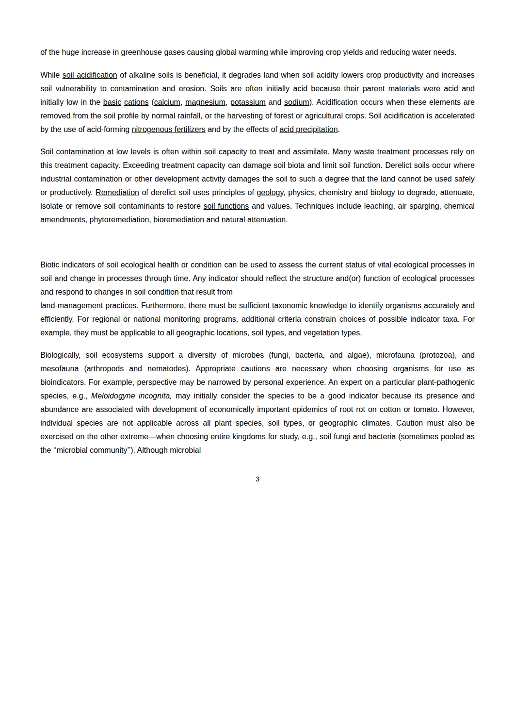of the huge increase in greenhouse gases causing global warming while improving crop yields and reducing water needs.
While soil acidification of alkaline soils is beneficial, it degrades land when soil acidity lowers crop productivity and increases soil vulnerability to contamination and erosion. Soils are often initially acid because their parent materials were acid and initially low in the basic cations (calcium, magnesium, potassium and sodium). Acidification occurs when these elements are removed from the soil profile by normal rainfall, or the harvesting of forest or agricultural crops. Soil acidification is accelerated by the use of acid-forming nitrogenous fertilizers and by the effects of acid precipitation.
Soil contamination at low levels is often within soil capacity to treat and assimilate. Many waste treatment processes rely on this treatment capacity. Exceeding treatment capacity can damage soil biota and limit soil function. Derelict soils occur where industrial contamination or other development activity damages the soil to such a degree that the land cannot be used safely or productively. Remediation of derelict soil uses principles of geology, physics, chemistry and biology to degrade, attenuate, isolate or remove soil contaminants to restore soil functions and values. Techniques include leaching, air sparging, chemical amendments, phytoremediation, bioremediation and natural attenuation.
Biotic indicators of soil ecological health or condition can be used to assess the current status of vital ecological processes in soil and change in processes through time. Any indicator should reflect the structure and(or) function of ecological processes and respond to changes in soil condition that result from
land-management practices. Furthermore, there must be sufficient taxonomic knowledge to identify organisms accurately and efficiently. For regional or national monitoring programs, additional criteria constrain choices of possible indicator taxa. For example, they must be applicable to all geographic locations, soil types, and vegetation types.
Biologically, soil ecosystems support a diversity of microbes (fungi, bacteria, and algae), microfauna (protozoa), and mesofauna (arthropods and nematodes). Appropriate cautions are necessary when choosing organisms for use as bioindicators. For example, perspective may be narrowed by personal experience. An expert on a particular plant-pathogenic species, e.g., Meloidogyne incognita, may initially consider the species to be a good indicator because its presence and abundance are associated with development of economically important epidemics of root rot on cotton or tomato. However, individual species are not applicable across all plant species, soil types, or geographic climates. Caution must also be exercised on the other extreme—when choosing entire kingdoms for study, e.g., soil fungi and bacteria (sometimes pooled as the ‘‘microbial community’’). Although microbial
3